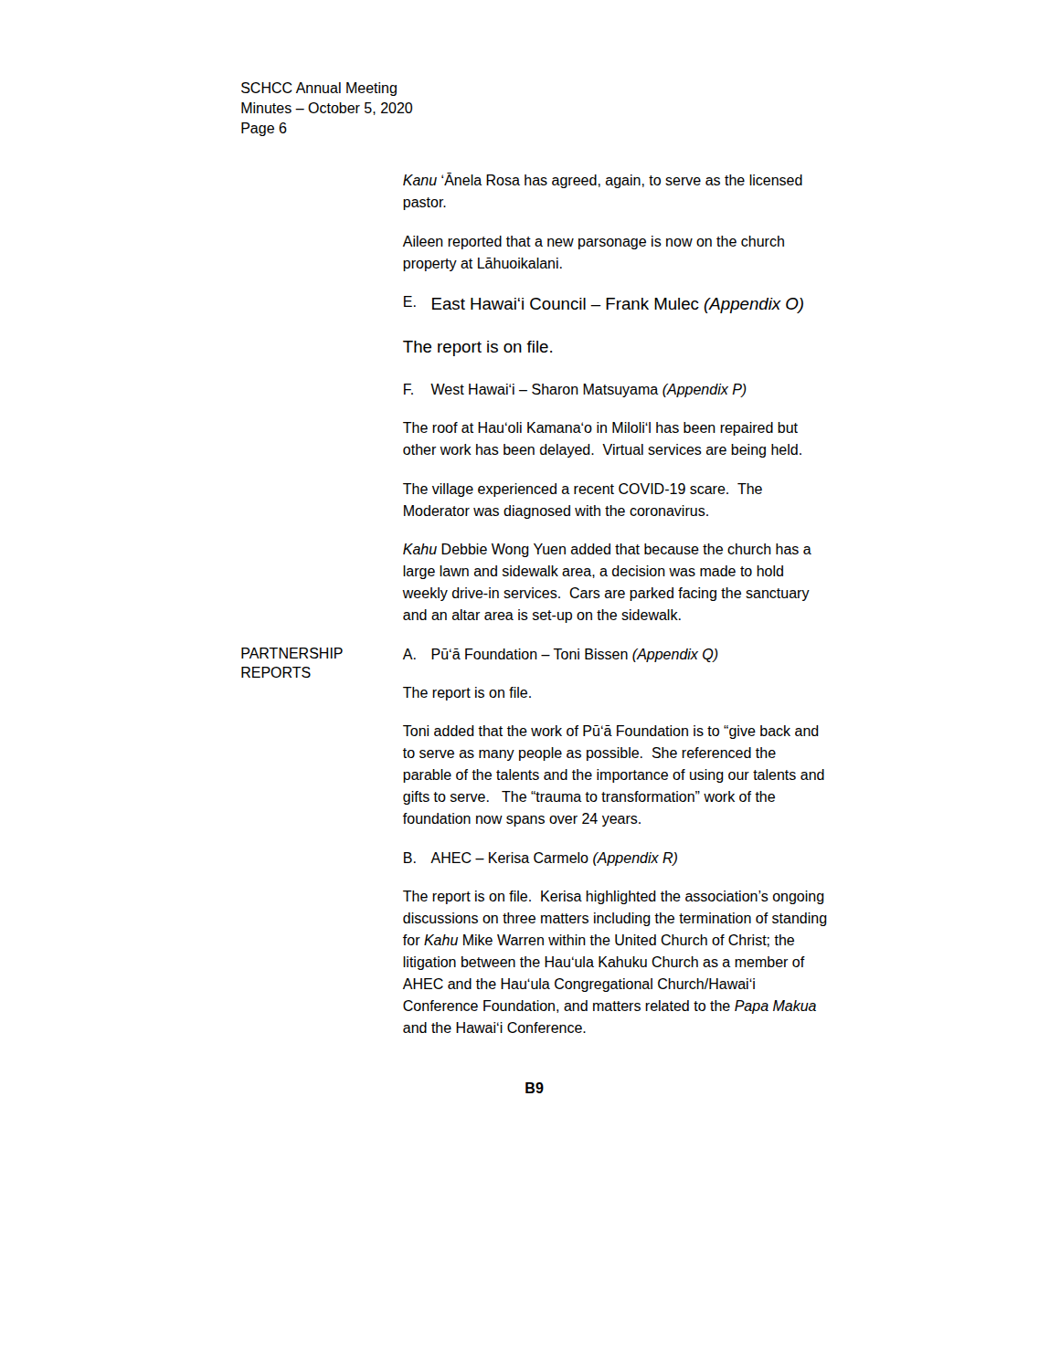SCHCC Annual Meeting
Minutes – October 5, 2020
Page 6
Kanu ʻĀnela Rosa has agreed, again, to serve as the licensed pastor.
Aileen reported that a new parsonage is now on the church property at Lāhuoikalani.
E. East Hawaiʻi Council – Frank Mulec (Appendix O)
The report is on file.
F. West Hawaiʻi – Sharon Matsuyama (Appendix P)
The roof at Hauʻoli Kamanaʻo in Miloliʻl has been repaired but other work has been delayed. Virtual services are being held.
The village experienced a recent COVID-19 scare. The Moderator was diagnosed with the coronavirus.
Kahu Debbie Wong Yuen added that because the church has a large lawn and sidewalk area, a decision was made to hold weekly drive-in services. Cars are parked facing the sanctuary and an altar area is set-up on the sidewalk.
PARTNERSHIP
REPORTS
A. Pūʻā Foundation – Toni Bissen (Appendix Q)
The report is on file.
Toni added that the work of Pūʻā Foundation is to “give back and to serve as many people as possible. She referenced the parable of the talents and the importance of using our talents and gifts to serve. The “trauma to transformation” work of the foundation now spans over 24 years.
B. AHEC – Kerisa Carmelo (Appendix R)
The report is on file. Kerisa highlighted the association’s ongoing discussions on three matters including the termination of standing for Kahu Mike Warren within the United Church of Christ; the litigation between the Hauʻula Kahuku Church as a member of AHEC and the Hauʻula Congregational Church/Hawaiʻi Conference Foundation, and matters related to the Papa Makua and the Hawaiʻi Conference.
B9